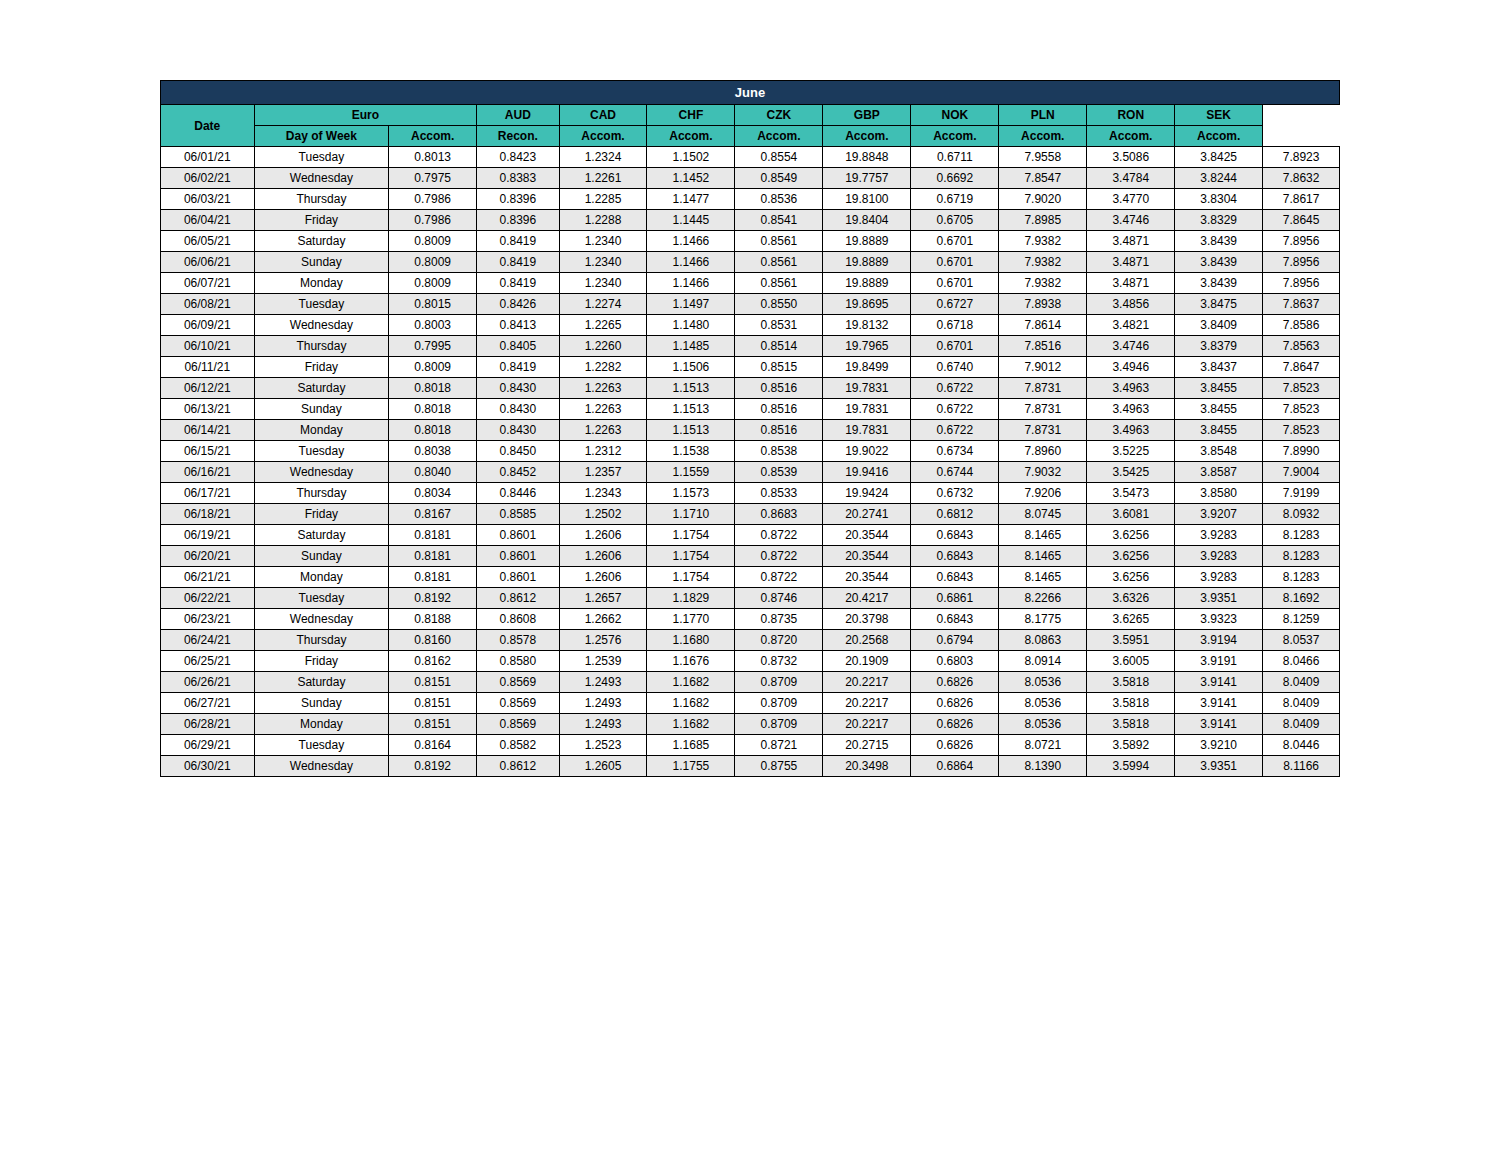| June |
| --- |
| Date | Euro | AUD | CAD | CHF | CZK | GBP | NOK | PLN | RON | SEK |
| Day of Week | Accom. | Recon. | Accom. | Accom. | Accom. | Accom. | Accom. | Accom. | Accom. | Accom. |
| 06/01/21 | Tuesday | 0.8013 | 0.8423 | 1.2324 | 1.1502 | 0.8554 | 19.8848 | 0.6711 | 7.9558 | 3.5086 | 3.8425 | 7.8923 |
| 06/02/21 | Wednesday | 0.7975 | 0.8383 | 1.2261 | 1.1452 | 0.8549 | 19.7757 | 0.6692 | 7.8547 | 3.4784 | 3.8244 | 7.8632 |
| 06/03/21 | Thursday | 0.7986 | 0.8396 | 1.2285 | 1.1477 | 0.8536 | 19.8100 | 0.6719 | 7.9020 | 3.4770 | 3.8304 | 7.8617 |
| 06/04/21 | Friday | 0.7986 | 0.8396 | 1.2288 | 1.1445 | 0.8541 | 19.8404 | 0.6705 | 7.8985 | 3.4746 | 3.8329 | 7.8645 |
| 06/05/21 | Saturday | 0.8009 | 0.8419 | 1.2340 | 1.1466 | 0.8561 | 19.8889 | 0.6701 | 7.9382 | 3.4871 | 3.8439 | 7.8956 |
| 06/06/21 | Sunday | 0.8009 | 0.8419 | 1.2340 | 1.1466 | 0.8561 | 19.8889 | 0.6701 | 7.9382 | 3.4871 | 3.8439 | 7.8956 |
| 06/07/21 | Monday | 0.8009 | 0.8419 | 1.2340 | 1.1466 | 0.8561 | 19.8889 | 0.6701 | 7.9382 | 3.4871 | 3.8439 | 7.8956 |
| 06/08/21 | Tuesday | 0.8015 | 0.8426 | 1.2274 | 1.1497 | 0.8550 | 19.8695 | 0.6727 | 7.8938 | 3.4856 | 3.8475 | 7.8637 |
| 06/09/21 | Wednesday | 0.8003 | 0.8413 | 1.2265 | 1.1480 | 0.8531 | 19.8132 | 0.6718 | 7.8614 | 3.4821 | 3.8409 | 7.8586 |
| 06/10/21 | Thursday | 0.7995 | 0.8405 | 1.2260 | 1.1485 | 0.8514 | 19.7965 | 0.6701 | 7.8516 | 3.4746 | 3.8379 | 7.8563 |
| 06/11/21 | Friday | 0.8009 | 0.8419 | 1.2282 | 1.1506 | 0.8515 | 19.8499 | 0.6740 | 7.9012 | 3.4946 | 3.8437 | 7.8647 |
| 06/12/21 | Saturday | 0.8018 | 0.8430 | 1.2263 | 1.1513 | 0.8516 | 19.7831 | 0.6722 | 7.8731 | 3.4963 | 3.8455 | 7.8523 |
| 06/13/21 | Sunday | 0.8018 | 0.8430 | 1.2263 | 1.1513 | 0.8516 | 19.7831 | 0.6722 | 7.8731 | 3.4963 | 3.8455 | 7.8523 |
| 06/14/21 | Monday | 0.8018 | 0.8430 | 1.2263 | 1.1513 | 0.8516 | 19.7831 | 0.6722 | 7.8731 | 3.4963 | 3.8455 | 7.8523 |
| 06/15/21 | Tuesday | 0.8038 | 0.8450 | 1.2312 | 1.1538 | 0.8538 | 19.9022 | 0.6734 | 7.8960 | 3.5225 | 3.8548 | 7.8990 |
| 06/16/21 | Wednesday | 0.8040 | 0.8452 | 1.2357 | 1.1559 | 0.8539 | 19.9416 | 0.6744 | 7.9032 | 3.5425 | 3.8587 | 7.9004 |
| 06/17/21 | Thursday | 0.8034 | 0.8446 | 1.2343 | 1.1573 | 0.8533 | 19.9424 | 0.6732 | 7.9206 | 3.5473 | 3.8580 | 7.9199 |
| 06/18/21 | Friday | 0.8167 | 0.8585 | 1.2502 | 1.1710 | 0.8683 | 20.2741 | 0.6812 | 8.0745 | 3.6081 | 3.9207 | 8.0932 |
| 06/19/21 | Saturday | 0.8181 | 0.8601 | 1.2606 | 1.1754 | 0.8722 | 20.3544 | 0.6843 | 8.1465 | 3.6256 | 3.9283 | 8.1283 |
| 06/20/21 | Sunday | 0.8181 | 0.8601 | 1.2606 | 1.1754 | 0.8722 | 20.3544 | 0.6843 | 8.1465 | 3.6256 | 3.9283 | 8.1283 |
| 06/21/21 | Monday | 0.8181 | 0.8601 | 1.2606 | 1.1754 | 0.8722 | 20.3544 | 0.6843 | 8.1465 | 3.6256 | 3.9283 | 8.1283 |
| 06/22/21 | Tuesday | 0.8192 | 0.8612 | 1.2657 | 1.1829 | 0.8746 | 20.4217 | 0.6861 | 8.2266 | 3.6326 | 3.9351 | 8.1692 |
| 06/23/21 | Wednesday | 0.8188 | 0.8608 | 1.2662 | 1.1770 | 0.8735 | 20.3798 | 0.6843 | 8.1775 | 3.6265 | 3.9323 | 8.1259 |
| 06/24/21 | Thursday | 0.8160 | 0.8578 | 1.2576 | 1.1680 | 0.8720 | 20.2568 | 0.6794 | 8.0863 | 3.5951 | 3.9194 | 8.0537 |
| 06/25/21 | Friday | 0.8162 | 0.8580 | 1.2539 | 1.1676 | 0.8732 | 20.1909 | 0.6803 | 8.0914 | 3.6005 | 3.9191 | 8.0466 |
| 06/26/21 | Saturday | 0.8151 | 0.8569 | 1.2493 | 1.1682 | 0.8709 | 20.2217 | 0.6826 | 8.0536 | 3.5818 | 3.9141 | 8.0409 |
| 06/27/21 | Sunday | 0.8151 | 0.8569 | 1.2493 | 1.1682 | 0.8709 | 20.2217 | 0.6826 | 8.0536 | 3.5818 | 3.9141 | 8.0409 |
| 06/28/21 | Monday | 0.8151 | 0.8569 | 1.2493 | 1.1682 | 0.8709 | 20.2217 | 0.6826 | 8.0536 | 3.5818 | 3.9141 | 8.0409 |
| 06/29/21 | Tuesday | 0.8164 | 0.8582 | 1.2523 | 1.1685 | 0.8721 | 20.2715 | 0.6826 | 8.0721 | 3.5892 | 3.9210 | 8.0446 |
| 06/30/21 | Wednesday | 0.8192 | 0.8612 | 1.2605 | 1.1755 | 0.8755 | 20.3498 | 0.6864 | 8.1390 | 3.5994 | 3.9351 | 8.1166 |